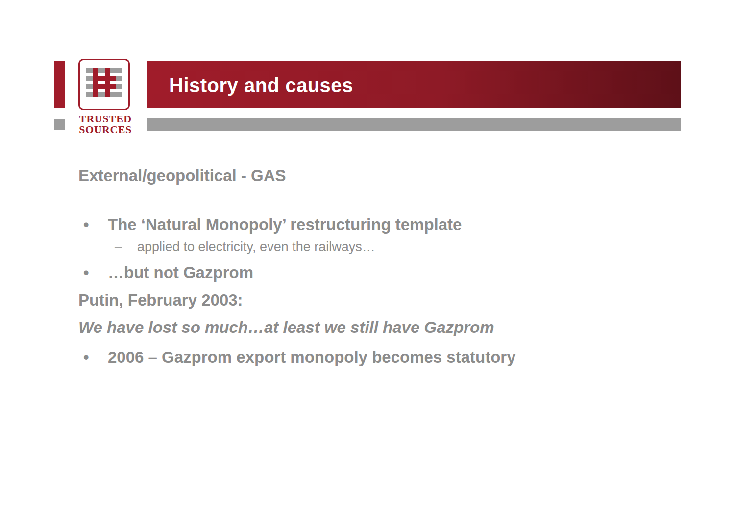History and causes
TRUSTED
SOURCES
External/geopolitical - GAS
The ‘Natural Monopoly’ restructuring template
applied to electricity, even the railways…
…but not Gazprom
Putin, February 2003:
We have lost so much…at least we still have Gazprom
2006 – Gazprom export monopoly becomes statutory